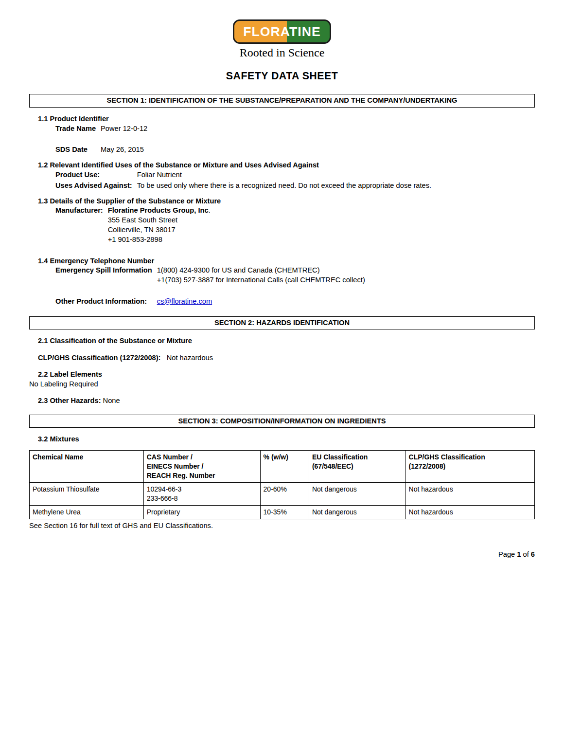FLORATINE
Rooted in Science
SAFETY DATA SHEET
SECTION 1: IDENTIFICATION OF THE SUBSTANCE/PREPARATION AND THE COMPANY/UNDERTAKING
1.1 Product Identifier
| Trade Name | Power 12-0-12 |
| SDS Date | May 26, 2015 |
1.2 Relevant Identified Uses of the Substance or Mixture and Uses Advised Against
| Product Use: | Foliar Nutrient |
| Uses Advised Against: | To be used only where there is a recognized need. Do not exceed the appropriate dose rates. |
1.3 Details of the Supplier of the Substance or Mixture
| Manufacturer: | Floratine Products Group, Inc . 355 East South Street Collierville, TN 38017 +1 901-853-2898 |
1.4 Emergency Telephone Number
| Emergency Spill Information | 1(800) 424-9300 for US and Canada (CHEMTREC) +1(703) 527-3887 for International Calls (call CHEMTREC collect) |
| Other Product Information: | cs@floratine.com |
SECTION 2: HAZARDS IDENTIFICATION
2.1 Classification of the Substance or Mixture
CLP/GHS Classification (1272/2008): Not hazardous
2.2 Label Elements
No Labeling Required
2.3 Other Hazards: None
SECTION 3: COMPOSITION/INFORMATION ON INGREDIENTS
3.2 Mixtures
| Chemical Name | CAS Number / EINECS Number / REACH Reg. Number | % (w/w) | EU Classification (67/548/EEC) | CLP/GHS Classification (1272/2008) |
| --- | --- | --- | --- | --- |
| Potassium Thiosulfate | 10294-66-3 233-666-8 | 20-60% | Not dangerous | Not hazardous |
| Methylene Urea | Proprietary | 10-35% | Not dangerous | Not hazardous |
See Section 16 for full text of GHS and EU Classifications.
Page 1 of 6